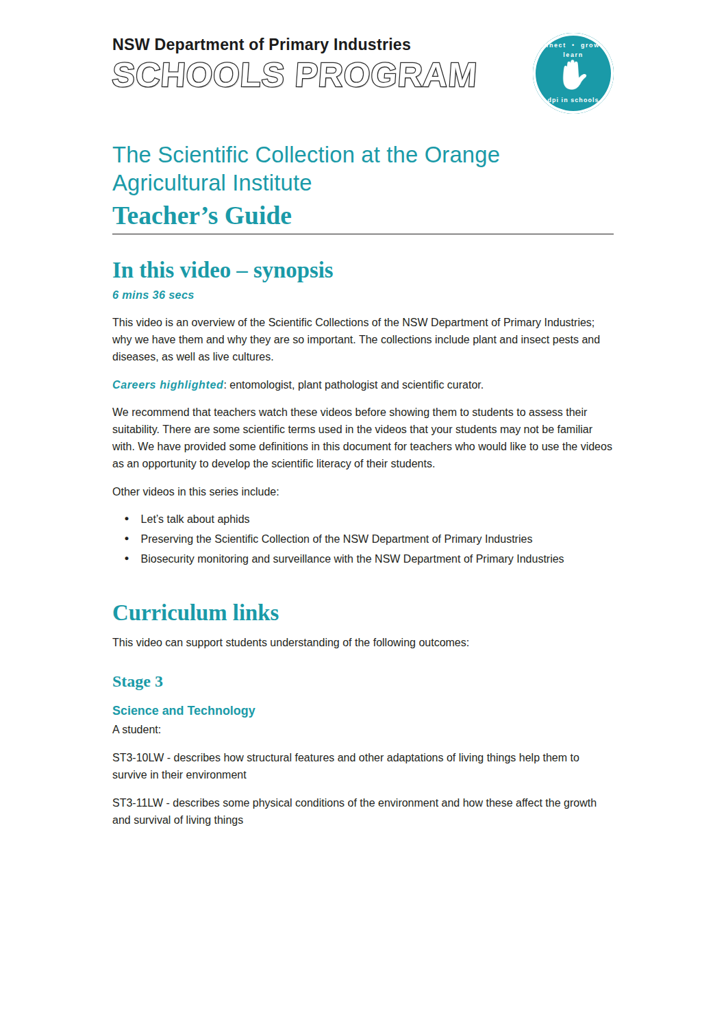NSW Department of Primary Industries
SCHOOLS PROGRAM
connect • grow • learn ✋ DPI in SCHOOLS
The Scientific Collection at the Orange Agricultural Institute
Teacher’s Guide
In this video – synopsis
6 mins 36 secs
This video is an overview of the Scientific Collections of the NSW Department of Primary Industries; why we have them and why they are so important. The collections include plant and insect pests and diseases, as well as live cultures.
Careers highlighted: entomologist, plant pathologist and scientific curator.
We recommend that teachers watch these videos before showing them to students to assess their suitability. There are some scientific terms used in the videos that your students may not be familiar with. We have provided some definitions in this document for teachers who would like to use the videos as an opportunity to develop the scientific literacy of their students.
Other videos in this series include:
Let’s talk about aphids
Preserving the Scientific Collection of the NSW Department of Primary Industries
Biosecurity monitoring and surveillance with the NSW Department of Primary Industries
Curriculum links
This video can support students understanding of the following outcomes:
Stage 3
Science and Technology
A student:
ST3-10LW - describes how structural features and other adaptations of living things help them to survive in their environment
ST3-11LW - describes some physical conditions of the environment and how these affect the growth and survival of living things